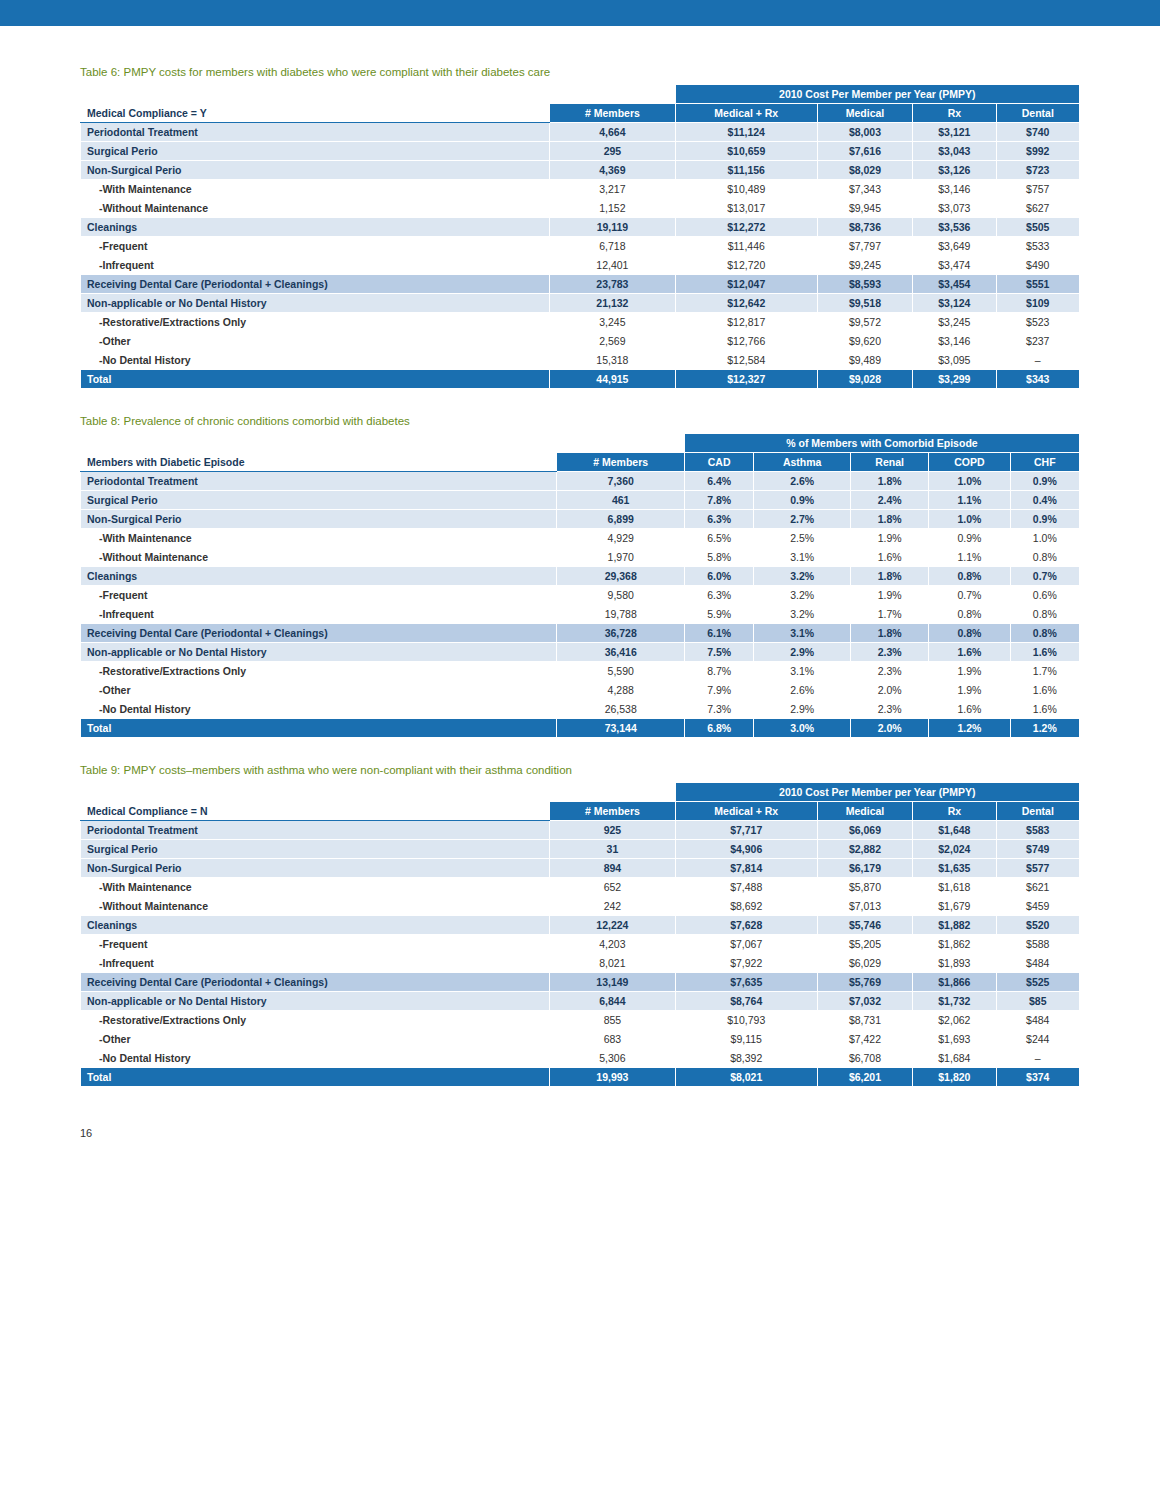Table 6: PMPY costs for members with diabetes who were compliant with their diabetes care
| | | 2010 Cost Per Member per Year (PMPY) |
| --- | --- | --- |
| Medical Compliance = Y | # Members | Medical + Rx | Medical | Rx | Dental |
| Periodontal Treatment | 4,664 | $11,124 | $8,003 | $3,121 | $740 |
| Surgical Perio | 295 | $10,659 | $7,616 | $3,043 | $992 |
| Non-Surgical Perio | 4,369 | $11,156 | $8,029 | $3,126 | $723 |
| -With Maintenance | 3,217 | $10,489 | $7,343 | $3,146 | $757 |
| -Without Maintenance | 1,152 | $13,017 | $9,945 | $3,073 | $627 |
| Cleanings | 19,119 | $12,272 | $8,736 | $3,536 | $505 |
| -Frequent | 6,718 | $11,446 | $7,797 | $3,649 | $533 |
| -Infrequent | 12,401 | $12,720 | $9,245 | $3,474 | $490 |
| Receiving Dental Care (Periodontal + Cleanings) | 23,783 | $12,047 | $8,593 | $3,454 | $551 |
| Non-applicable or No Dental History | 21,132 | $12,642 | $9,518 | $3,124 | $109 |
| -Restorative/Extractions Only | 3,245 | $12,817 | $9,572 | $3,245 | $523 |
| -Other | 2,569 | $12,766 | $9,620 | $3,146 | $237 |
| -No Dental History | 15,318 | $12,584 | $9,489 | $3,095 | – |
| Total | 44,915 | $12,327 | $9,028 | $3,299 | $343 |
Table 8: Prevalence of chronic conditions comorbid with diabetes
| | | % of Members with Comorbid Episode |
| --- | --- | --- |
| Members with Diabetic Episode | # Members | CAD | Asthma | Renal | COPD | CHF |
| Periodontal Treatment | 7,360 | 6.4% | 2.6% | 1.8% | 1.0% | 0.9% |
| Surgical Perio | 461 | 7.8% | 0.9% | 2.4% | 1.1% | 0.4% |
| Non-Surgical Perio | 6,899 | 6.3% | 2.7% | 1.8% | 1.0% | 0.9% |
| -With Maintenance | 4,929 | 6.5% | 2.5% | 1.9% | 0.9% | 1.0% |
| -Without Maintenance | 1,970 | 5.8% | 3.1% | 1.6% | 1.1% | 0.8% |
| Cleanings | 29,368 | 6.0% | 3.2% | 1.8% | 0.8% | 0.7% |
| -Frequent | 9,580 | 6.3% | 3.2% | 1.9% | 0.7% | 0.6% |
| -Infrequent | 19,788 | 5.9% | 3.2% | 1.7% | 0.8% | 0.8% |
| Receiving Dental Care (Periodontal + Cleanings) | 36,728 | 6.1% | 3.1% | 1.8% | 0.8% | 0.8% |
| Non-applicable or No Dental History | 36,416 | 7.5% | 2.9% | 2.3% | 1.6% | 1.6% |
| -Restorative/Extractions Only | 5,590 | 8.7% | 3.1% | 2.3% | 1.9% | 1.7% |
| -Other | 4,288 | 7.9% | 2.6% | 2.0% | 1.9% | 1.6% |
| -No Dental History | 26,538 | 7.3% | 2.9% | 2.3% | 1.6% | 1.6% |
| Total | 73,144 | 6.8% | 3.0% | 2.0% | 1.2% | 1.2% |
Table 9: PMPY costs–members with asthma who were non-compliant with their asthma condition
| | | 2010 Cost Per Member per Year (PMPY) |
| --- | --- | --- |
| Medical Compliance = N | # Members | Medical + Rx | Medical | Rx | Dental |
| Periodontal Treatment | 925 | $7,717 | $6,069 | $1,648 | $583 |
| Surgical Perio | 31 | $4,906 | $2,882 | $2,024 | $749 |
| Non-Surgical Perio | 894 | $7,814 | $6,179 | $1,635 | $577 |
| -With Maintenance | 652 | $7,488 | $5,870 | $1,618 | $621 |
| -Without Maintenance | 242 | $8,692 | $7,013 | $1,679 | $459 |
| Cleanings | 12,224 | $7,628 | $5,746 | $1,882 | $520 |
| -Frequent | 4,203 | $7,067 | $5,205 | $1,862 | $588 |
| -Infrequent | 8,021 | $7,922 | $6,029 | $1,893 | $484 |
| Receiving Dental Care (Periodontal + Cleanings) | 13,149 | $7,635 | $5,769 | $1,866 | $525 |
| Non-applicable or No Dental History | 6,844 | $8,764 | $7,032 | $1,732 | $85 |
| -Restorative/Extractions Only | 855 | $10,793 | $8,731 | $2,062 | $484 |
| -Other | 683 | $9,115 | $7,422 | $1,693 | $244 |
| -No Dental History | 5,306 | $8,392 | $6,708 | $1,684 | – |
| Total | 19,993 | $8,021 | $6,201 | $1,820 | $374 |
16